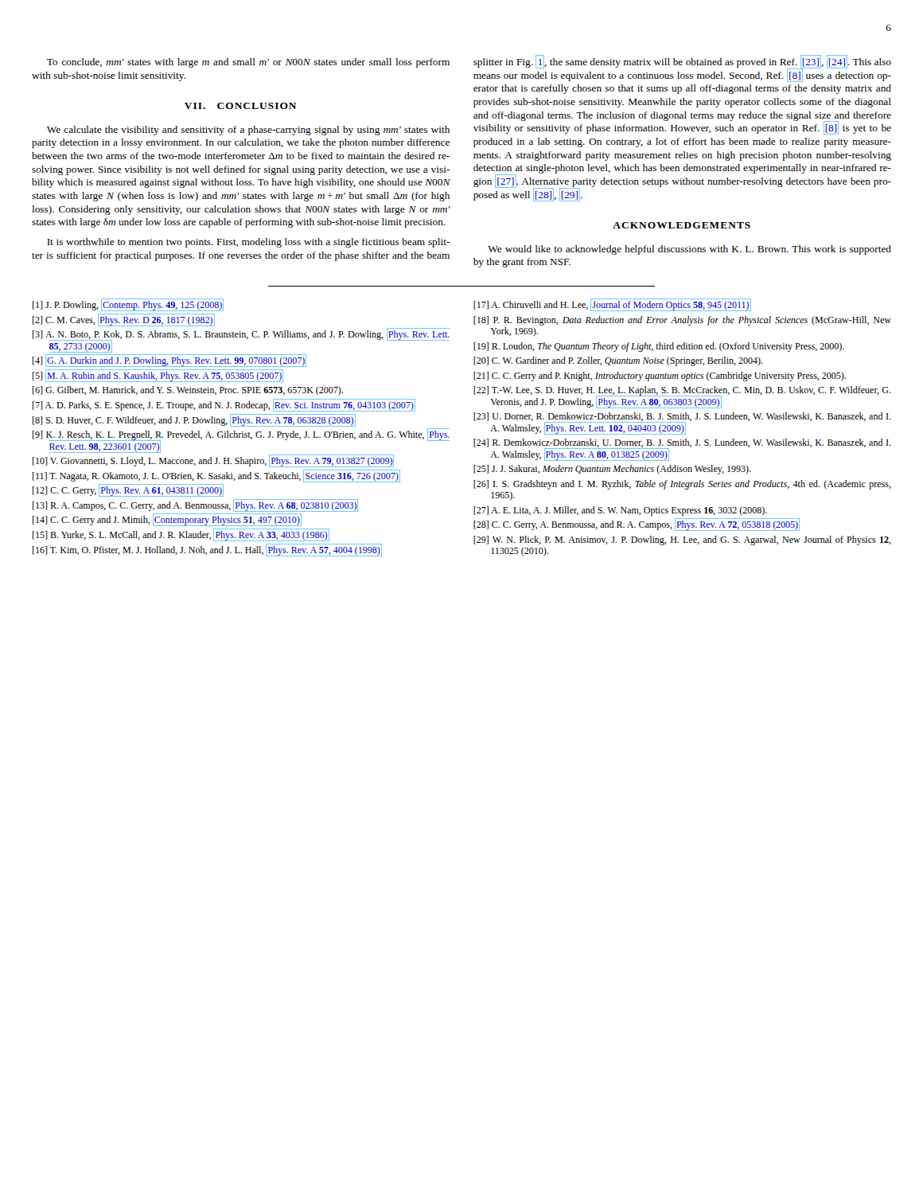6
To conclude, mm′ states with large m and small m′ or N00N states under small loss perform with sub-shot-noise limit sensitivity.
VII. Conclusion
We calculate the visibility and sensitivity of a phase-carrying signal by using mm′ states with parity detection in a lossy environment. In our calculation, we take the photon number difference between the two arms of the two-mode interferometer Δm to be fixed to maintain the desired resolving power. Since visibility is not well defined for signal using parity detection, we use a visibility which is measured against signal without loss. To have high visibility, one should use N00N states with large N (when loss is low) and mm′ states with large m + m′ but small Δm (for high loss). Considering only sensitivity, our calculation shows that N00N states with large N or mm′ states with large δm under low loss are capable of performing with sub-shot-noise limit precision.
It is worthwhile to mention two points. First, modeling loss with a single fictitious beam splitter is sufficient for practical purposes. If one reverses the order of the phase shifter and the beam splitter in Fig. 1, the same density matrix will be obtained as proved in Ref. [23], [24]. This also means our model is equivalent to a continuous loss model. Second, Ref. [8] uses a detection operator that is carefully chosen so that it sums up all off-diagonal terms of the density matrix and provides sub-shot-noise sensitivity. Meanwhile the parity operator collects some of the diagonal and off-diagonal terms. The inclusion of diagonal terms may reduce the signal size and therefore visibility or sensitivity of phase information. However, such an operator in Ref. [8] is yet to be produced in a lab setting. On contrary, a lot of effort has been made to realize parity measurements. A straightforward parity measurement relies on high precision photon number-resolving detection at single-photon level, which has been demonstrated experimentally in near-infrared region [27]. Alternative parity detection setups without number-resolving detectors have been proposed as well [28], [29].
Acknowledgements
We would like to acknowledge helpful discussions with K. L. Brown. This work is supported by the grant from NSF.
[1] J. P. Dowling, Contemp. Phys. 49, 125 (2008)
[2] C. M. Caves, Phys. Rev. D 26, 1817 (1982)
[3] A. N. Boto, P. Kok, D. S. Abrams, S. L. Braunstein, C. P. Williams, and J. P. Dowling, Phys. Rev. Lett. 85, 2733 (2000)
[4] G. A. Durkin and J. P. Dowling, Phys. Rev. Lett. 99, 070801 (2007)
[5] M. A. Rubin and S. Kaushik, Phys. Rev. A 75, 053805 (2007)
[6] G. Gilbert, M. Hamrick, and Y. S. Weinstein, Proc. SPIE 6573, 6573K (2007).
[7] A. D. Parks, S. E. Spence, J. E. Troupe, and N. J. Rodecap, Rev. Sci. Instrum 76, 043103 (2007)
[8] S. D. Huver, C. F. Wildfeuer, and J. P. Dowling, Phys. Rev. A 78, 063828 (2008)
[9] K. J. Resch, K. L. Pregnell, R. Prevedel, A. Gilchrist, G. J. Pryde, J. L. O'Brien, and A. G. White, Phys. Rev. Lett. 98, 223601 (2007)
[10] V. Giovannetti, S. Lloyd, L. Maccone, and J. H. Shapiro, Phys. Rev. A 79, 013827 (2009)
[11] T. Nagata, R. Okamoto, J. L. O'Brien, K. Sasaki, and S. Takeuchi, Science 316, 726 (2007)
[12] C. C. Gerry, Phys. Rev. A 61, 043811 (2000)
[13] R. A. Campos, C. C. Gerry, and A. Benmoussa, Phys. Rev. A 68, 023810 (2003)
[14] C. C. Gerry and J. Mimih, Contemporary Physics 51, 497 (2010)
[15] B. Yurke, S. L. McCall, and J. R. Klauder, Phys. Rev. A 33, 4033 (1986)
[16] T. Kim, O. Pfister, M. J. Holland, J. Noh, and J. L. Hall, Phys. Rev. A 57, 4004 (1998)
[17] A. Chiruvelli and H. Lee, Journal of Modern Optics 58, 945 (2011)
[18] P. R. Bevington, Data Reduction and Error Analysis for the Physical Sciences (McGraw-Hill, New York, 1969).
[19] R. Loudon, The Quantum Theory of Light, third edition ed. (Oxford University Press, 2000).
[20] C. W. Gardiner and P. Zoller, Quantum Noise (Springer, Berilin, 2004).
[21] C. C. Gerry and P. Knight, Introductory quantum optics (Cambridge University Press, 2005).
[22] T.-W. Lee, S. D. Huver, H. Lee, L. Kaplan, S. B. McCracken, C. Min, D. B. Uskov, C. F. Wildfeuer, G. Veronis, and J. P. Dowling, Phys. Rev. A 80, 063803 (2009)
[23] U. Dorner, R. Demkowicz-Dobrzanski, B. J. Smith, J. S. Lundeen, W. Wasilewski, K. Banaszek, and I. A. Walmsley, Phys. Rev. Lett. 102, 040403 (2009)
[24] R. Demkowicz-Dobrzanski, U. Dorner, B. J. Smith, J. S. Lundeen, W. Wasilewski, K. Banaszek, and I. A. Walmsley, Phys. Rev. A 80, 013825 (2009)
[25] J. J. Sakurai, Modern Quantum Mechanics (Addison Wesley, 1993).
[26] I. S. Gradshteyn and I. M. Ryzhik, Table of Integrals Series and Products, 4th ed. (Academic press, 1965).
[27] A. E. Lita, A. J. Miller, and S. W. Nam, Optics Express 16, 3032 (2008).
[28] C. C. Gerry, A. Benmoussa, and R. A. Campos, Phys. Rev. A 72, 053818 (2005)
[29] W. N. Plick, P. M. Anisimov, J. P. Dowling, H. Lee, and G. S. Agarwal, New Journal of Physics 12, 113025 (2010).